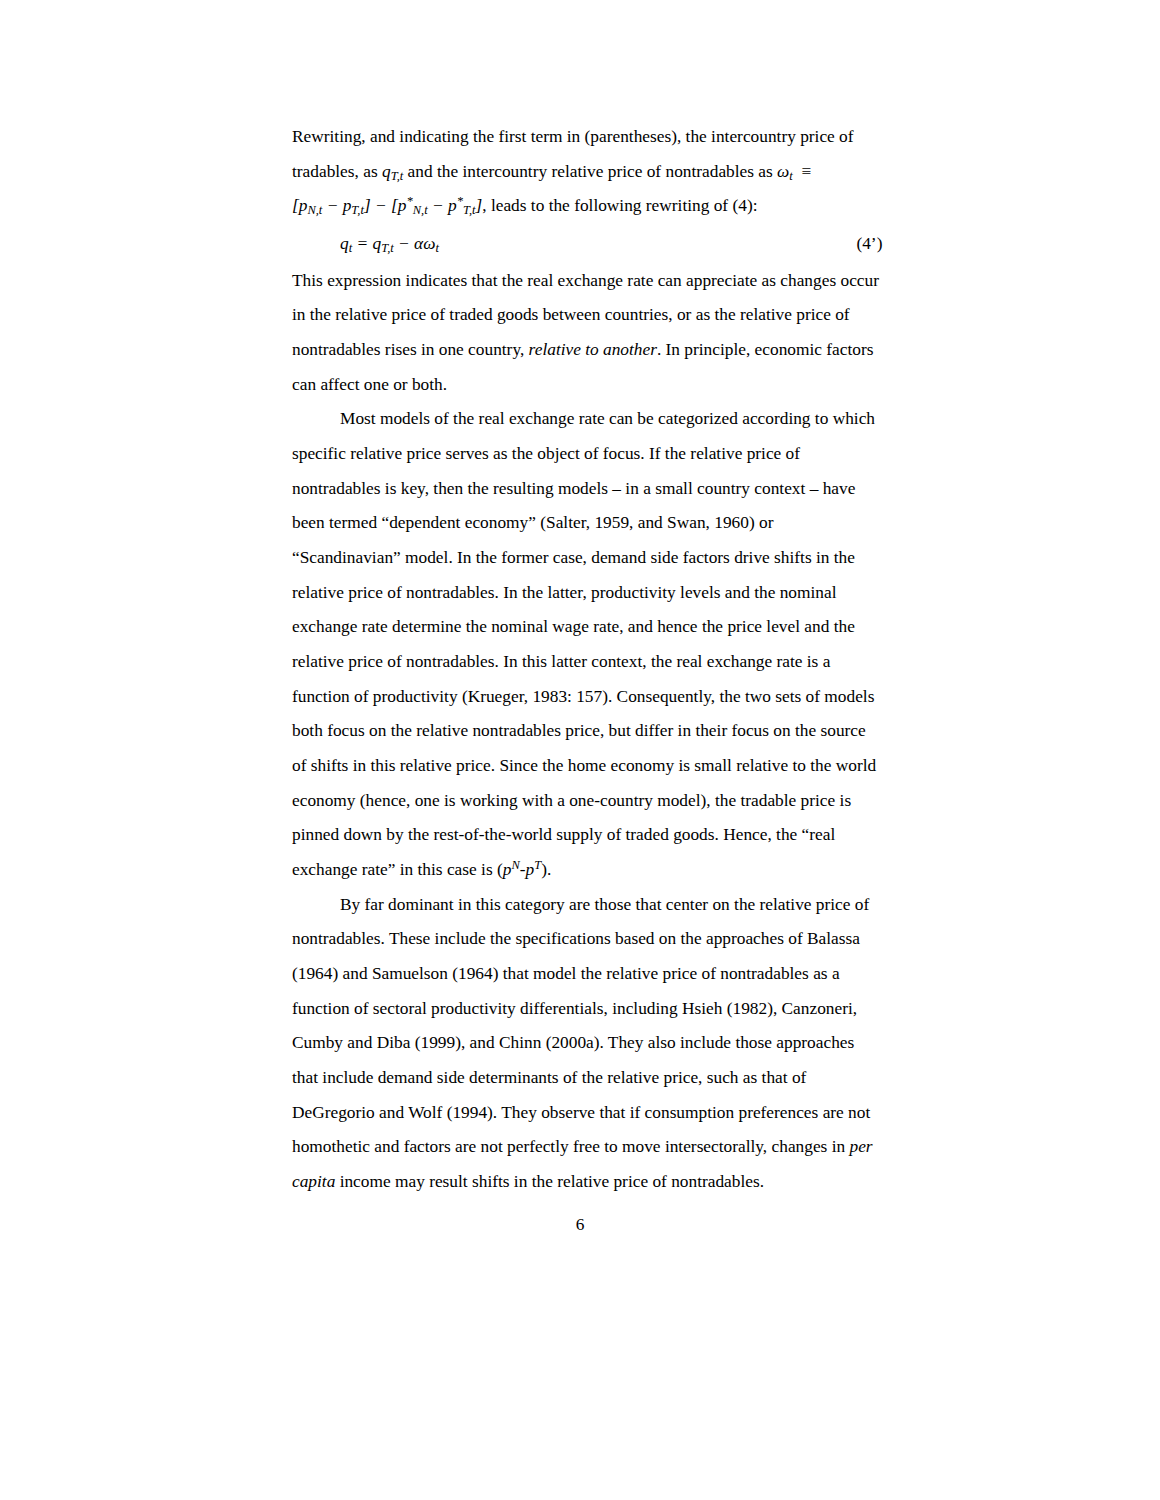Rewriting, and indicating the first term in (parentheses), the intercountry price of tradables, as qT,t and the intercountry relative price of nontradables as ωt ≡
[pN,t − pT,t] − [p*N,t − p*T,t], leads to the following rewriting of (4):
qt = qT,t − αωt (4’)
This expression indicates that the real exchange rate can appreciate as changes occur in the relative price of traded goods between countries, or as the relative price of nontradables rises in one country, relative to another. In principle, economic factors can affect one or both.
Most models of the real exchange rate can be categorized according to which specific relative price serves as the object of focus. If the relative price of nontradables is key, then the resulting models – in a small country context – have been termed “dependent economy” (Salter, 1959, and Swan, 1960) or “Scandinavian” model. In the former case, demand side factors drive shifts in the relative price of nontradables. In the latter, productivity levels and the nominal exchange rate determine the nominal wage rate, and hence the price level and the relative price of nontradables. In this latter context, the real exchange rate is a function of productivity (Krueger, 1983: 157). Consequently, the two sets of models both focus on the relative nontradables price, but differ in their focus on the source of shifts in this relative price. Since the home economy is small relative to the world economy (hence, one is working with a one-country model), the tradable price is pinned down by the rest-of-the-world supply of traded goods. Hence, the “real exchange rate” in this case is (pN-pT).
By far dominant in this category are those that center on the relative price of nontradables. These include the specifications based on the approaches of Balassa (1964) and Samuelson (1964) that model the relative price of nontradables as a function of sectoral productivity differentials, including Hsieh (1982), Canzoneri, Cumby and Diba (1999), and Chinn (2000a). They also include those approaches that include demand side determinants of the relative price, such as that of DeGregorio and Wolf (1994). They observe that if consumption preferences are not homothetic and factors are not perfectly free to move intersectorally, changes in per capita income may result shifts in the relative price of nontradables.
6